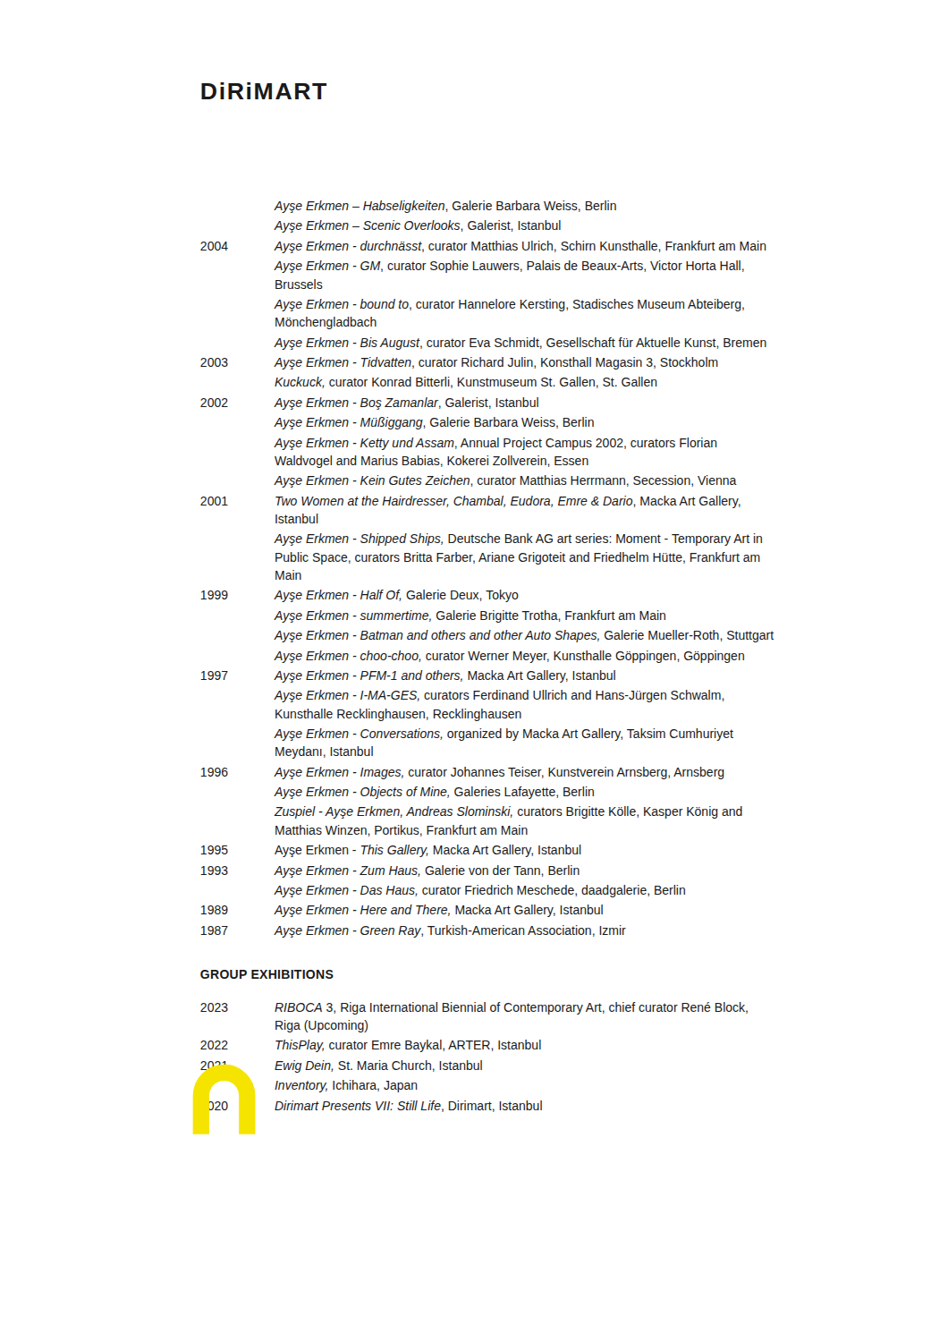Di Ri MART
| | Ayşe Erkmen – Habseligkeiten , Galerie Barbara Weiss, Berlin |
| | Ayşe Erkmen – Scenic Overlooks , Galerist, Istanbul |
| 2004 | Ayşe Erkmen - durchnässt , curator Matthias Ulrich, Schirn Kunsthalle, Frankfurt am Main |
| | Ayşe Erkmen - GM , curator Sophie Lauwers, Palais de Beaux-Arts, Victor Horta Hall, Brussels |
| | Ayşe Erkmen - bound to , curator Hannelore Kersting, Stadisches Museum Abteiberg, Mönchengladbach |
| | Ayşe Erkmen - Bis August , curator Eva Schmidt, Gesellschaft für Aktuelle Kunst, Bremen |
| 2003 | Ayşe Erkmen - Tidvatten , curator Richard Julin, Konsthall Magasin 3, Stockholm |
| | Kuckuck, curator Konrad Bitterli, Kunstmuseum St. Gallen, St. Gallen |
| 2002 | Ayşe Erkmen - Boş Zamanlar , Galerist, Istanbul |
| | Ayşe Erkmen - Müßiggang , Galerie Barbara Weiss, Berlin |
| | Ayşe Erkmen - Ketty und Assam , Annual Project Campus 2002, curators Florian Waldvogel and Marius Babias, Kokerei Zollverein, Essen |
| | Ayşe Erkmen - Kein Gutes Zeichen , curator Matthias Herrmann, Secession, Vienna |
| 2001 | Two Women at the Hairdresser, Chambal, Eudora, Emre & Dario , Macka Art Gallery, Istanbul |
| | Ayşe Erkmen - Shipped Ships, Deutsche Bank AG art series: Moment - Temporary Art in Public Space, curators Britta Farber, Ariane Grigoteit and Friedhelm Hütte, Frankfurt am Main |
| 1999 | Ayşe Erkmen - Half Of, Galerie Deux, Tokyo |
| | Ayşe Erkmen - summertime, Galerie Brigitte Trotha, Frankfurt am Main |
| | Ayşe Erkmen - Batman and others and other Auto Shapes, Galerie Mueller-Roth, Stuttgart |
| | Ayşe Erkmen - choo-choo, curator Werner Meyer, Kunsthalle Göppingen, Göppingen |
| 1997 | Ayşe Erkmen - PFM-1 and others, Macka Art Gallery, Istanbul |
| | Ayşe Erkmen - I-MA-GES, curators Ferdinand Ullrich and Hans-Jürgen Schwalm, Kunsthalle Recklinghausen, Recklinghausen |
| | Ayşe Erkmen - Conversations, organized by Macka Art Gallery, Taksim Cumhuriyet Meydanı, Istanbul |
| 1996 | Ayşe Erkmen - Images, curator Johannes Teiser, Kunstverein Arnsberg, Arnsberg |
| | Ayşe Erkmen - Objects of Mine, Galeries Lafayette, Berlin |
| | Zuspiel - Ayşe Erkmen, Andreas Slominski, curators Brigitte Kölle, Kasper König and Matthias Winzen, Portikus, Frankfurt am Main |
| 1995 | Ayşe Erkmen - This Gallery, Macka Art Gallery, Istanbul |
| 1993 | Ayşe Erkmen - Zum Haus, Galerie von der Tann, Berlin |
| | Ayşe Erkmen - Das Haus, curator Friedrich Meschede, daadgalerie, Berlin |
| 1989 | Ayşe Erkmen - Here and There, Macka Art Gallery, Istanbul |
| 1987 | Ayşe Erkmen - Green Ray , Turkish-American Association, Izmir |
Group Exhibitions
| 2023 | RIBOCA 3, Riga International Biennial of Contemporary Art, chief curator René Block, Riga (Upcoming) |
| 2022 | ThisPlay, curator Emre Baykal, ARTER, Istanbul |
| 2021 | Ewig Dein, St. Maria Church, Istanbul |
| | Inventory, Ichihara, Japan |
| 2020 | Dirimart Presents VII: Still Life , Dirimart, Istanbul |